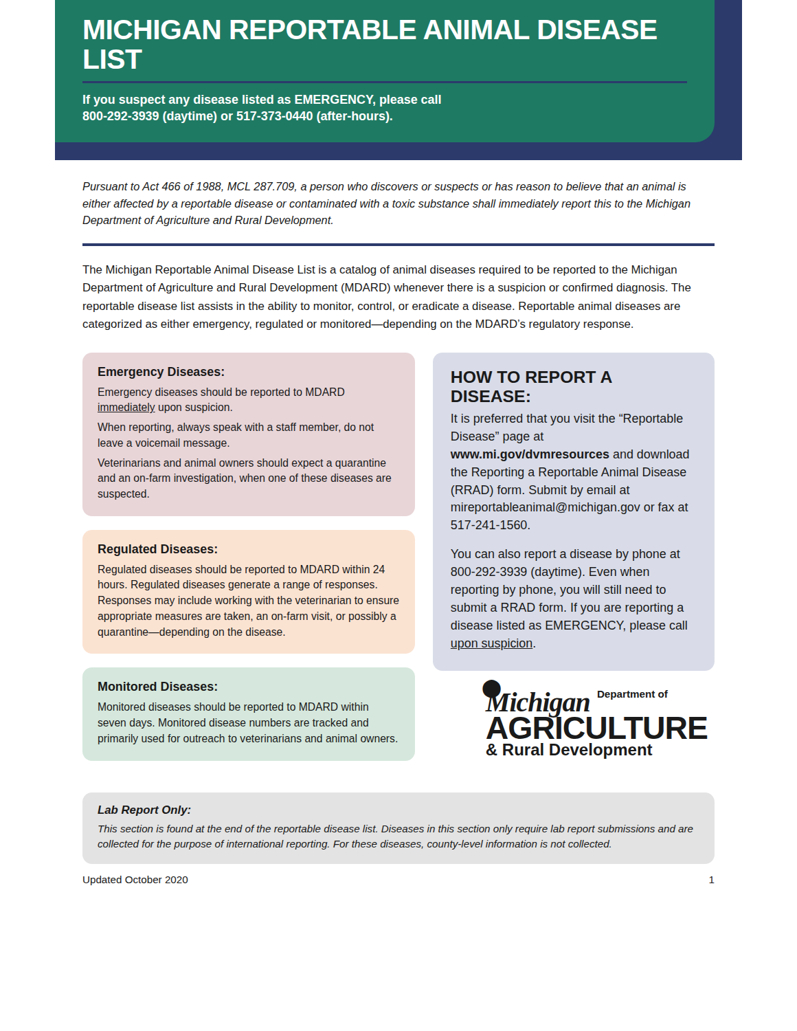MICHIGAN REPORTABLE ANIMAL DISEASE LIST
If you suspect any disease listed as EMERGENCY, please call
800-292-3939 (daytime) or 517-373-0440 (after-hours).
Pursuant to Act 466 of 1988, MCL 287.709, a person who discovers or suspects or has reason to believe that an animal is either affected by a reportable disease or contaminated with a toxic substance shall immediately report this to the Michigan Department of Agriculture and Rural Development.
The Michigan Reportable Animal Disease List is a catalog of animal diseases required to be reported to the Michigan Department of Agriculture and Rural Development (MDARD) whenever there is a suspicion or confirmed diagnosis. The reportable disease list assists in the ability to monitor, control, or eradicate a disease. Reportable animal diseases are categorized as either emergency, regulated or monitored—depending on the MDARD’s regulatory response.
Emergency Diseases:
Emergency diseases should be reported to MDARD immediately upon suspicion.
When reporting, always speak with a staff member, do not leave a voicemail message.
Veterinarians and animal owners should expect a quarantine and an on-farm investigation, when one of these diseases are suspected.
Regulated Diseases:
Regulated diseases should be reported to MDARD within 24 hours. Regulated diseases generate a range of responses. Responses may include working with the veterinarian to ensure appropriate measures are taken, an on-farm visit, or possibly a quarantine—depending on the disease.
Monitored Diseases:
Monitored diseases should be reported to MDARD within seven days. Monitored disease numbers are tracked and primarily used for outreach to veterinarians and animal owners.
HOW TO REPORT A DISEASE:
It is preferred that you visit the “Reportable Disease” page at www.mi.gov/dvmresources and download the Reporting a Reportable Animal Disease (RRAD) form. Submit by email at mireportableanimal@michigan.gov or fax at 517-241-1560.
You can also report a disease by phone at 800-292-3939 (daytime). Even when reporting by phone, you will still need to submit a RRAD form. If you are reporting a disease listed as EMERGENCY, please call upon suspicion.
⬤ Michigan Department of AGRICULTURE & Rural Development
Lab Report Only:
This section is found at the end of the reportable disease list. Diseases in this section only require lab report submissions and are collected for the purpose of international reporting. For these diseases, county-level information is not collected.
Updated October 2020 1